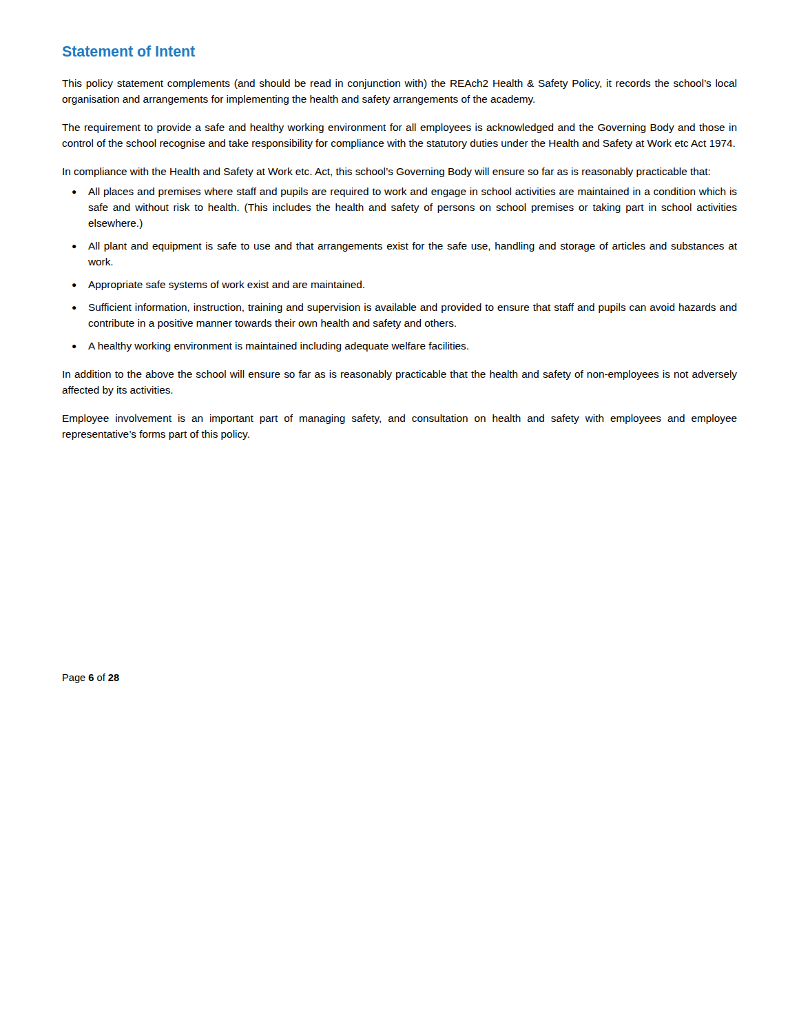Statement of Intent
This policy statement complements (and should be read in conjunction with) the REAch2 Health & Safety Policy, it records the school’s local organisation and arrangements for implementing the health and safety arrangements of the academy.
The requirement to provide a safe and healthy working environment for all employees is acknowledged and the Governing Body and those in control of the school recognise and take responsibility for compliance with the statutory duties under the Health and Safety at Work etc Act 1974.
In compliance with the Health and Safety at Work etc. Act, this school’s Governing Body will ensure so far as is reasonably practicable that:
All places and premises where staff and pupils are required to work and engage in school activities are maintained in a condition which is safe and without risk to health. (This includes the health and safety of persons on school premises or taking part in school activities elsewhere.)
All plant and equipment is safe to use and that arrangements exist for the safe use, handling and storage of articles and substances at work.
Appropriate safe systems of work exist and are maintained.
Sufficient information, instruction, training and supervision is available and provided to ensure that staff and pupils can avoid hazards and contribute in a positive manner towards their own health and safety and others.
A healthy working environment is maintained including adequate welfare facilities.
In addition to the above the school will ensure so far as is reasonably practicable that the health and safety of non-employees is not adversely affected by its activities.
Employee involvement is an important part of managing safety, and consultation on health and safety with employees and employee representative’s forms part of this policy.
Page 6 of 28